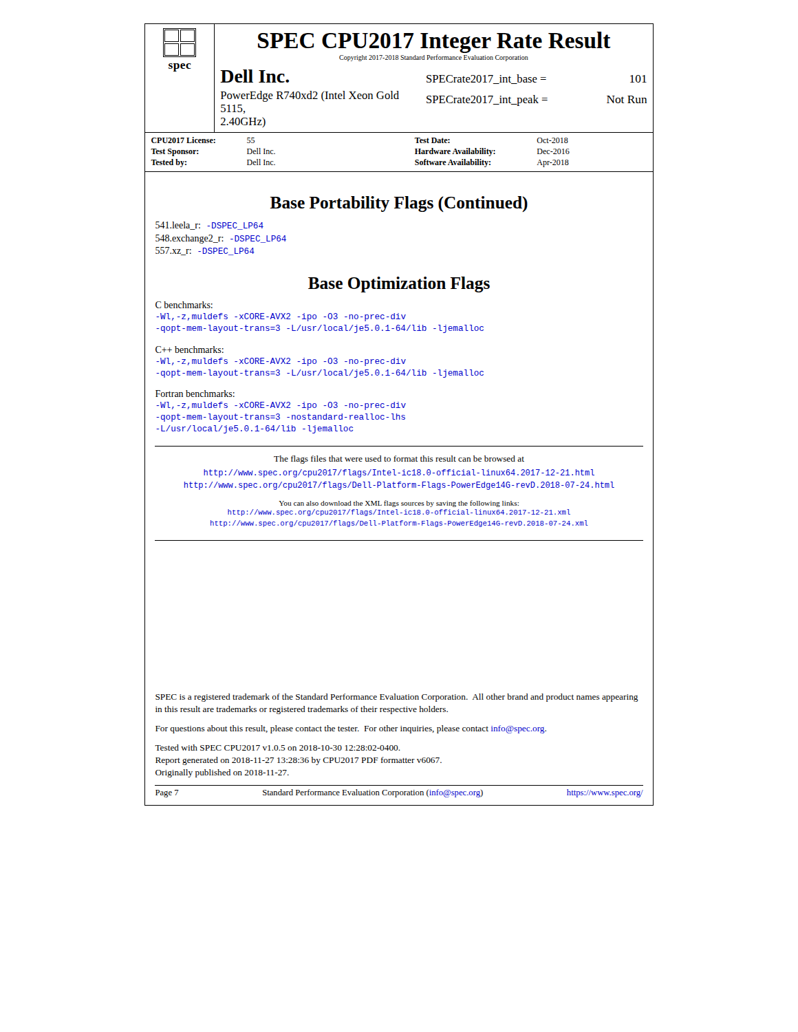spec
SPEC CPU2017 Integer Rate Result
Copyright 2017-2018 Standard Performance Evaluation Corporation
Dell Inc.
PowerEdge R740xd2 (Intel Xeon Gold 5115,
2.40GHz)
SPECrate2017_int_base = 101
SPECrate2017_int_peak = Not Run
CPU2017 License: 55
Test Sponsor: Dell Inc.
Tested by: Dell Inc.
Test Date: Oct-2018
Hardware Availability: Dec-2016
Software Availability: Apr-2018
Base Portability Flags (Continued)
541.leela_r: -DSPEC_LP64
548.exchange2_r: -DSPEC_LP64
557.xz_r: -DSPEC_LP64
Base Optimization Flags
C benchmarks:
-Wl,-z,muldefs -xCORE-AVX2 -ipo -O3 -no-prec-div
-qopt-mem-layout-trans=3 -L/usr/local/je5.0.1-64/lib -ljemalloc
C++ benchmarks:
-Wl,-z,muldefs -xCORE-AVX2 -ipo -O3 -no-prec-div
-qopt-mem-layout-trans=3 -L/usr/local/je5.0.1-64/lib -ljemalloc
Fortran benchmarks:
-Wl,-z,muldefs -xCORE-AVX2 -ipo -O3 -no-prec-div
-qopt-mem-layout-trans=3 -nostandard-realloc-lhs
-L/usr/local/je5.0.1-64/lib -ljemalloc
The flags files that were used to format this result can be browsed at
http://www.spec.org/cpu2017/flags/Intel-ic18.0-official-linux64.2017-12-21.html
http://www.spec.org/cpu2017/flags/Dell-Platform-Flags-PowerEdge14G-revD.2018-07-24.html
You can also download the XML flags sources by saving the following links:
http://www.spec.org/cpu2017/flags/Intel-ic18.0-official-linux64.2017-12-21.xml
http://www.spec.org/cpu2017/flags/Dell-Platform-Flags-PowerEdge14G-revD.2018-07-24.xml
SPEC is a registered trademark of the Standard Performance Evaluation Corporation. All other brand and product names appearing in this result are trademarks or registered trademarks of their respective holders.
For questions about this result, please contact the tester. For other inquiries, please contact info@spec.org.
Tested with SPEC CPU2017 v1.0.5 on 2018-10-30 12:28:02-0400.
Report generated on 2018-11-27 13:28:36 by CPU2017 PDF formatter v6067.
Originally published on 2018-11-27.
Page 7
Standard Performance Evaluation Corporation (info@spec.org)
https://www.spec.org/